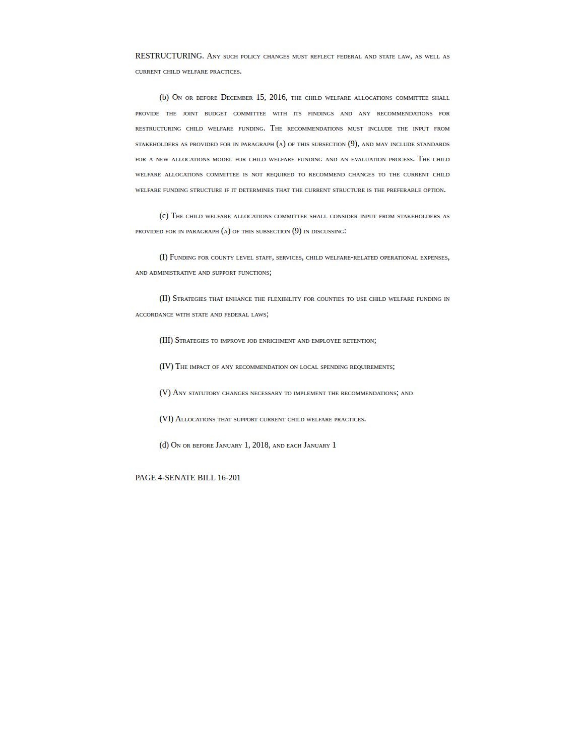RESTRUCTURING. Any such policy changes must reflect federal and state law, as well as current child welfare practices.
(b) On or before December 15, 2016, the child welfare allocations committee shall provide the joint budget committee with its findings and any recommendations for restructuring child welfare funding. The recommendations must include the input from stakeholders as provided for in paragraph (a) of this subsection (9), and may include standards for a new allocations model for child welfare funding and an evaluation process. The child welfare allocations committee is not required to recommend changes to the current child welfare funding structure if it determines that the current structure is the preferable option.
(c) The child welfare allocations committee shall consider input from stakeholders as provided for in paragraph (a) of this subsection (9) in discussing:
(I) Funding for county level staff, services, child welfare-related operational expenses, and administrative and support functions;
(II) Strategies that enhance the flexibility for counties to use child welfare funding in accordance with state and federal laws;
(III) Strategies to improve job enrichment and employee retention;
(IV) The impact of any recommendation on local spending requirements;
(V) Any statutory changes necessary to implement the recommendations; and
(VI) Allocations that support current child welfare practices.
(d) On or before January 1, 2018, and each January 1
PAGE 4-SENATE BILL 16-201